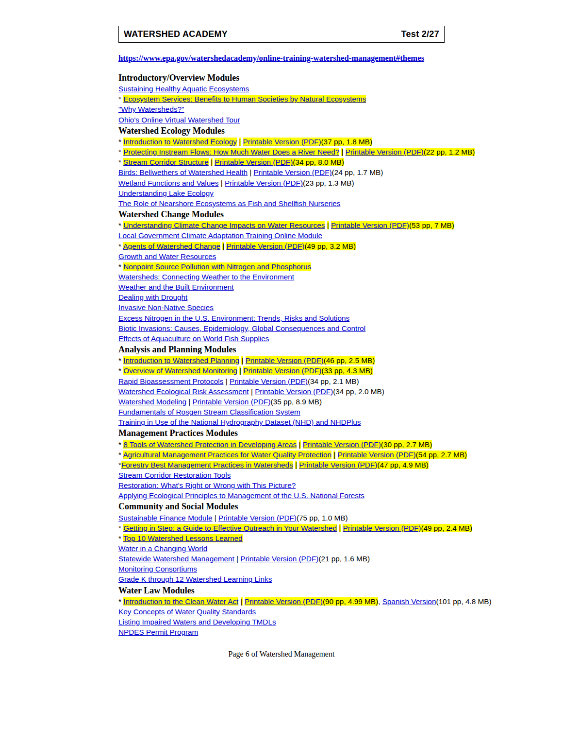WATERSHED ACADEMY Test 2/27
https://www.epa.gov/watershedacademy/online-training-watershed-management#themes
Introductory/Overview Modules
Sustaining Healthy Aquatic Ecosystems
* Ecosystem Services: Benefits to Human Societies by Natural Ecosystems
"Why Watersheds?"
Ohio's Online Virtual Watershed Tour
Watershed Ecology Modules
* Introduction to Watershed Ecology | Printable Version (PDF)(37 pp, 1.8 MB)
* Protecting Instream Flows: How Much Water Does a River Need? | Printable Version (PDF)(22 pp, 1.2 MB)
* Stream Corridor Structure | Printable Version (PDF)(34 pp, 8.0 MB)
Birds: Bellwethers of Watershed Health | Printable Version (PDF)(24 pp, 1.7 MB)
Wetland Functions and Values | Printable Version (PDF)(23 pp, 1.3 MB)
Understanding Lake Ecology
The Role of Nearshore Ecosystems as Fish and Shellfish Nurseries
Watershed Change Modules
* Understanding Climate Change Impacts on Water Resources | Printable Version (PDF)(53 pp, 7 MB)
Local Government Climate Adaptation Training Online Module
* Agents of Watershed Change | Printable Version (PDF)(49 pp, 3.2 MB)
Growth and Water Resources
* Nonpoint Source Pollution with Nitrogen and Phosphorus
Watersheds: Connecting Weather to the Environment
Weather and the Built Environment
Dealing with Drought
Invasive Non-Native Species
Excess Nitrogen in the U.S. Environment: Trends, Risks and Solutions
Biotic Invasions: Causes, Epidemiology, Global Consequences and Control
Effects of Aquaculture on World Fish Supplies
Analysis and Planning Modules
* Introduction to Watershed Planning | Printable Version (PDF)(46 pp, 2.5 MB)
* Overview of Watershed Monitoring | Printable Version (PDF)(33 pp, 4.3 MB)
Rapid Bioassessment Protocols | Printable Version (PDF)(34 pp, 2.1 MB)
Watershed Ecological Risk Assessment | Printable Version (PDF)(34 pp, 2.0 MB)
Watershed Modeling | Printable Version (PDF)(35 pp, 8.9 MB)
Fundamentals of Rosgen Stream Classification System
Training in Use of the National Hydrography Dataset (NHD) and NHDPlus
Management Practices Modules
* 8 Tools of Watershed Protection in Developing Areas | Printable Version (PDF)(30 pp, 2.7 MB)
* Agricultural Management Practices for Water Quality Protection | Printable Version (PDF)(54 pp, 2.7 MB)
*Forestry Best Management Practices in Watersheds | Printable Version (PDF)(47 pp, 4.9 MB)
Stream Corridor Restoration Tools
Restoration: What's Right or Wrong with This Picture?
Applying Ecological Principles to Management of the U.S. National Forests
Community and Social Modules
Sustainable Finance Module | Printable Version (PDF)(75 pp, 1.0 MB)
* Getting in Step: a Guide to Effective Outreach in Your Watershed | Printable Version (PDF)(49 pp, 2.4 MB)
* Top 10 Watershed Lessons Learned
Water in a Changing World
Statewide Watershed Management | Printable Version (PDF)(21 pp, 1.6 MB)
Monitoring Consortiums
Grade K through 12 Watershed Learning Links
Water Law Modules
* Introduction to the Clean Water Act | Printable Version (PDF)(90 pp, 4.99 MB), Spanish Version(101 pp, 4.8 MB)
Key Concepts of Water Quality Standards
Listing Impaired Waters and Developing TMDLs
NPDES Permit Program
Page 6 of Watershed Management